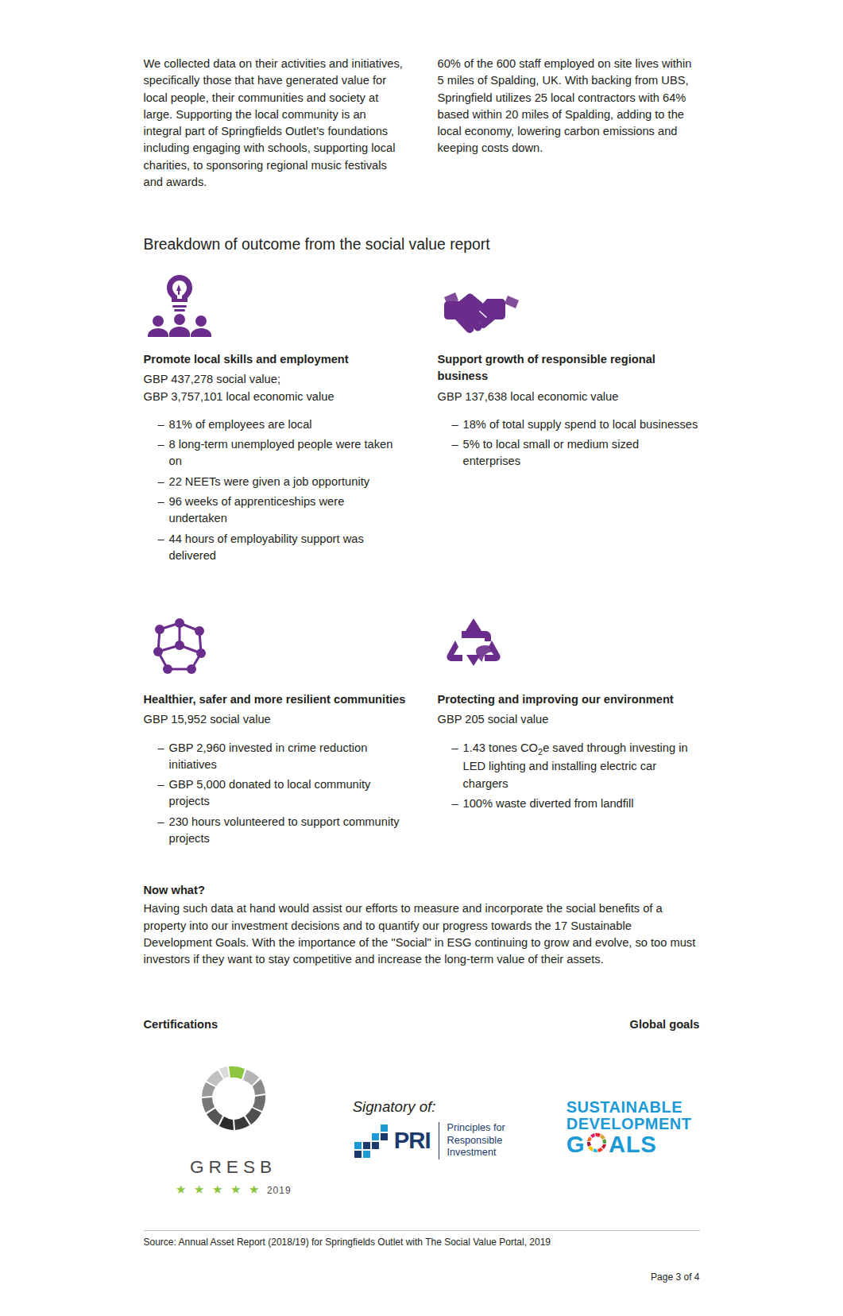We collected data on their activities and initiatives, specifically those that have generated value for local people, their communities and society at large. Supporting the local community is an integral part of Springfields Outlet’s foundations including engaging with schools, supporting local charities, to sponsoring regional music festivals and awards.
60% of the 600 staff employed on site lives within 5 miles of Spalding, UK. With backing from UBS, Springfield utilizes 25 local contractors with 64% based within 20 miles of Spalding, adding to the local economy, lowering carbon emissions and keeping costs down.
Breakdown of outcome from the social value report
Promote local skills and employment
GBP 437,278 social value;
GBP 3,757,101 local economic value
81% of employees are local
8 long-term unemployed people were taken on
22 NEETs were given a job opportunity
96 weeks of apprenticeships were undertaken
44 hours of employability support was delivered
Support growth of responsible regional business
GBP 137,638 local economic value
18% of total supply spend to local businesses
5% to local small or medium sized enterprises
Healthier, safer and more resilient communities
GBP 15,952 social value
GBP 2,960 invested in crime reduction initiatives
GBP 5,000 donated to local community projects
230 hours volunteered to support community projects
Protecting and improving our environment
GBP 205 social value
1.43 tones CO2e saved through investing in LED lighting and installing electric car chargers
100% waste diverted from landfill
Now what?
Having such data at hand would assist our efforts to measure and incorporate the social benefits of a property into our investment decisions and to quantify our progress towards the 17 Sustainable Development Goals. With the importance of the "Social" in ESG continuing to grow and evolve, so too must investors if they want to stay competitive and increase the long-term value of their assets.
Certifications
Global goals
GRESB
★ ★ ★ ★ ★ 2019
Signatory of:
PRI
Principles for
Responsible
Investment
SUSTAINABLE
DEVELOPMENT
G ALS
Source: Annual Asset Report (2018/19) for Springfields Outlet with The Social Value Portal, 2019
Page 3 of 4